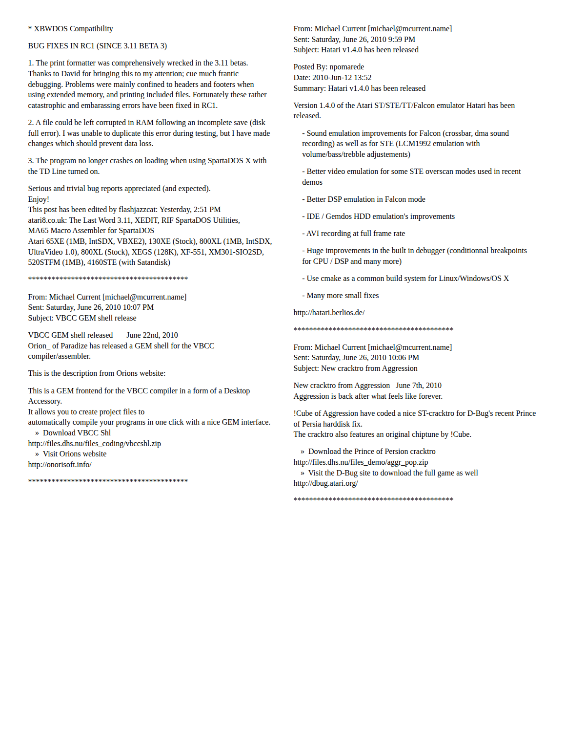* XBWDOS Compatibility
BUG FIXES IN RC1 (SINCE 3.11 BETA 3)
1. The print formatter was comprehensively wrecked in the 3.11 betas.
Thanks to David for bringing this to my attention; cue much frantic debugging. Problems were mainly confined to headers and footers when using extended memory, and printing included files. Fortunately these rather catastrophic and embarassing errors have been fixed in RC1.
2. A file could be left corrupted in RAM following an incomplete save (disk full error). I was unable to duplicate this error during testing, but I have made changes which should prevent data loss.
3. The program no longer crashes on loading when using SpartaDOS X with the TD Line turned on.
Serious and trivial bug reports appreciated (and expected).
Enjoy!
This post has been edited by flashjazzcat: Yesterday, 2:51 PM
atari8.co.uk: The Last Word 3.11, XEDIT, RIF SpartaDOS Utilities,
MA65 Macro Assembler for SpartaDOS
Atari 65XE (1MB, IntSDX, VBXE2), 130XE (Stock), 800XL (1MB, IntSDX,
UltraVideo 1.0), 800XL (Stock), XEGS (128K), XF-551, XM301-SIO2SD,
520STFM (1MB), 4160STE (with Satandisk)
*****************************************
From: Michael Current [michael@mcurrent.name]
Sent: Saturday, June 26, 2010 10:07 PM
Subject: VBCC GEM shell release
VBCC GEM shell released June 22nd, 2010
Orion_ of Paradize has released a GEM shell for the VBCC compiler/assembler.
This is the description from Orions website:
This is a GEM frontend for the VBCC compiler in a form of a Desktop Accessory.
It allows you to create project files to
automatically compile your programs in one click with a nice GEM interface.
» Download VBCC Shl
http://files.dhs.nu/files_coding/vbccshl.zip
» Visit Orions website
http://onorisoft.info/
*****************************************
From: Michael Current [michael@mcurrent.name]
Sent: Saturday, June 26, 2010 9:59 PM
Subject: Hatari v1.4.0 has been released
Posted By: npomarede
Date: 2010-Jun-12 13:52
Summary: Hatari v1.4.0 has been released
Version 1.4.0 of the Atari ST/STE/TT/Falcon emulator Hatari has been released.
Sound emulation improvements for Falcon (crossbar, dma sound recording) as well as for STE (LCM1992 emulation with volume/bass/trebble adjustements)
Better video emulation for some STE overscan modes used in recent demos
Better DSP emulation in Falcon mode
IDE / Gemdos HDD emulation's improvements
AVI recording at full frame rate
Huge improvements in the built in debugger (conditionnal breakpoints for CPU / DSP and many more)
Use cmake as a common build system for Linux/Windows/OS X
Many more small fixes
http://hatari.berlios.de/
*****************************************
From: Michael Current [michael@mcurrent.name]
Sent: Saturday, June 26, 2010 10:06 PM
Subject: New cracktro from Aggression
New cracktro from Aggression June 7th, 2010
Aggression is back after what feels like forever.
!Cube of Aggression have coded a nice ST-cracktro for D-Bug's recent Prince of Persia harddisk fix.
The cracktro also features an original chiptune by !Cube.
» Download the Prince of Persion cracktro
http://files.dhs.nu/files_demo/aggr_pop.zip
» Visit the D-Bug site to download the full game as well http://dbug.atari.org/
*****************************************